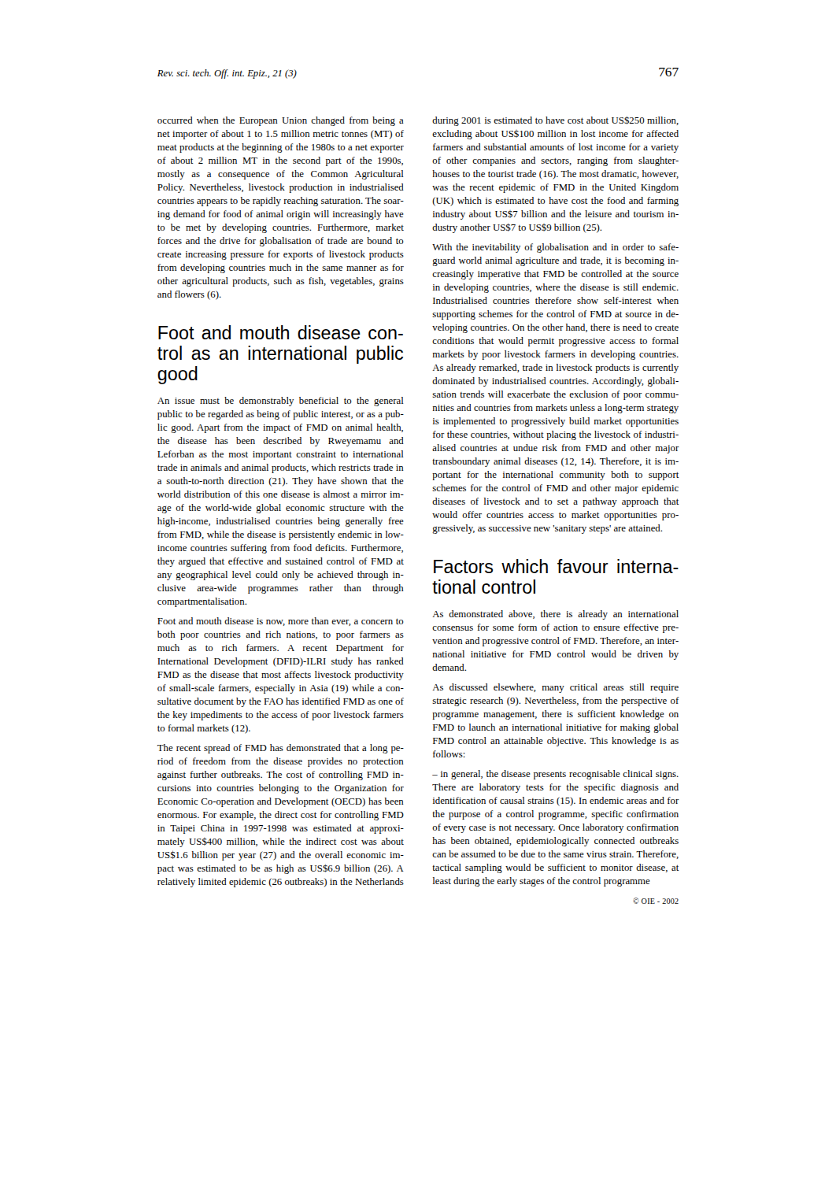Rev. sci. tech. Off. int. Epiz., 21 (3) 767
occurred when the European Union changed from being a net importer of about 1 to 1.5 million metric tonnes (MT) of meat products at the beginning of the 1980s to a net exporter of about 2 million MT in the second part of the 1990s, mostly as a consequence of the Common Agricultural Policy. Nevertheless, livestock production in industrialised countries appears to be rapidly reaching saturation. The soaring demand for food of animal origin will increasingly have to be met by developing countries. Furthermore, market forces and the drive for globalisation of trade are bound to create increasing pressure for exports of livestock products from developing countries much in the same manner as for other agricultural products, such as fish, vegetables, grains and flowers (6).
Foot and mouth disease control as an international public good
An issue must be demonstrably beneficial to the general public to be regarded as being of public interest, or as a public good. Apart from the impact of FMD on animal health, the disease has been described by Rweyemamu and Leforban as the most important constraint to international trade in animals and animal products, which restricts trade in a south-to-north direction (21). They have shown that the world distribution of this one disease is almost a mirror image of the world-wide global economic structure with the high-income, industrialised countries being generally free from FMD, while the disease is persistently endemic in low-income countries suffering from food deficits. Furthermore, they argued that effective and sustained control of FMD at any geographical level could only be achieved through inclusive area-wide programmes rather than through compartmentalisation.
Foot and mouth disease is now, more than ever, a concern to both poor countries and rich nations, to poor farmers as much as to rich farmers. A recent Department for International Development (DFID)-ILRI study has ranked FMD as the disease that most affects livestock productivity of small-scale farmers, especially in Asia (19) while a consultative document by the FAO has identified FMD as one of the key impediments to the access of poor livestock farmers to formal markets (12).
The recent spread of FMD has demonstrated that a long period of freedom from the disease provides no protection against further outbreaks. The cost of controlling FMD incursions into countries belonging to the Organization for Economic Co-operation and Development (OECD) has been enormous. For example, the direct cost for controlling FMD in Taipei China in 1997-1998 was estimated at approximately US$400 million, while the indirect cost was about US$1.6 billion per year (27) and the overall economic impact was estimated to be as high as US$6.9 billion (26). A relatively limited epidemic (26 outbreaks) in the Netherlands during 2001 is estimated to have cost about US$250 million, excluding about US$100 million in lost income for affected farmers and substantial amounts of lost income for a variety of other companies and sectors, ranging from slaughterhouses to the tourist trade (16). The most dramatic, however, was the recent epidemic of FMD in the United Kingdom (UK) which is estimated to have cost the food and farming industry about US$7 billion and the leisure and tourism industry another US$7 to US$9 billion (25).
With the inevitability of globalisation and in order to safeguard world animal agriculture and trade, it is becoming increasingly imperative that FMD be controlled at the source in developing countries, where the disease is still endemic. Industrialised countries therefore show self-interest when supporting schemes for the control of FMD at source in developing countries. On the other hand, there is need to create conditions that would permit progressive access to formal markets by poor livestock farmers in developing countries. As already remarked, trade in livestock products is currently dominated by industrialised countries. Accordingly, globalisation trends will exacerbate the exclusion of poor communities and countries from markets unless a long-term strategy is implemented to progressively build market opportunities for these countries, without placing the livestock of industrialised countries at undue risk from FMD and other major transboundary animal diseases (12, 14). Therefore, it is important for the international community both to support schemes for the control of FMD and other major epidemic diseases of livestock and to set a pathway approach that would offer countries access to market opportunities progressively, as successive new 'sanitary steps' are attained.
Factors which favour international control
As demonstrated above, there is already an international consensus for some form of action to ensure effective prevention and progressive control of FMD. Therefore, an international initiative for FMD control would be driven by demand.
As discussed elsewhere, many critical areas still require strategic research (9). Nevertheless, from the perspective of programme management, there is sufficient knowledge on FMD to launch an international initiative for making global FMD control an attainable objective. This knowledge is as follows:
– in general, the disease presents recognisable clinical signs. There are laboratory tests for the specific diagnosis and identification of causal strains (15). In endemic areas and for the purpose of a control programme, specific confirmation of every case is not necessary. Once laboratory confirmation has been obtained, epidemiologically connected outbreaks can be assumed to be due to the same virus strain. Therefore, tactical sampling would be sufficient to monitor disease, at least during the early stages of the control programme
© OIE - 2002